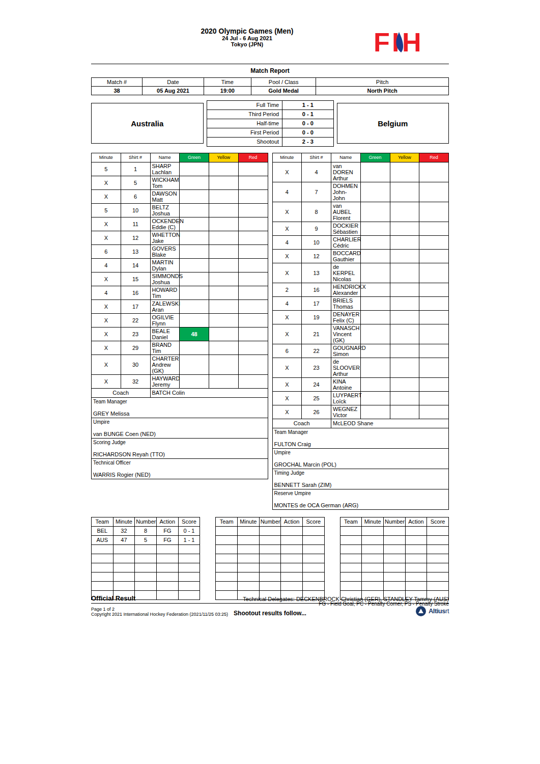2020 Olympic Games (Men)
24 Jul - 6 Aug 2021
Tokyo (JPN)
F I H
Match Report
| Match # | Date | Time | Pool / Class | Pitch |
| --- | --- | --- | --- | --- |
| 38 | 05 Aug 2021 | 19:00 | Gold Medal | North Pitch |
Australia
| Full Time | 1 - 1 |
| Third Period | 0 - 1 |
| Half-time | 0 - 0 |
| First Period | 0 - 0 |
| Shootout | 2 - 3 |
Belgium
| Minute | Shirt # | Name | Green | Yellow | Red |
| --- | --- | --- | --- | --- | --- |
| 5 | 1 | SHARP Lachlan | | | |
| X | 5 | WICKHAM Tom | | | |
| X | 6 | DAWSON Matt | | | |
| 5 | 10 | BELTZ Joshua | | | |
| X | 11 | OCKENDEN Eddie (C) | | | |
| X | 12 | WHETTON Jake | | | |
| 6 | 13 | GOVERS Blake | | | |
| 4 | 14 | MARTIN Dylan | | | |
| X | 15 | SIMMONDS Joshua | | | |
| 4 | 16 | HOWARD Tim | | | |
| X | 17 | ZALEWSKI Aran | | | |
| X | 22 | OGILVIE Flynn | | | |
| X | 23 | BEALE Daniel | 48 | | |
| X | 29 | BRAND Tim | | | |
| X | 30 | CHARTER Andrew (GK) | | | |
| X | 32 | HAYWARD Jeremy | | | |
| Coach | BATCH Colin |
| Team Manager GREY Melissa |
| Umpire van BUNGE Coen (NED) |
| Scoring Judge RICHARDSON Reyah (TTO) |
| Technical Officer WARRIS Rogier (NED) |
| Minute | Shirt # | Name | Green | Yellow | Red |
| --- | --- | --- | --- | --- | --- |
| X | 4 | van DOREN Arthur | | | |
| 4 | 7 | DOHMEN John-John | | | |
| X | 8 | van AUBEL Florent | | | |
| X | 9 | DOCKIER Sébastien | | | |
| 4 | 10 | CHARLIER Cédric | | | |
| X | 12 | BOCCARD Gauthier | | | |
| X | 13 | de KERPEL Nicolas | | | |
| 2 | 16 | HENDRICKX Alexander | | | |
| 4 | 17 | BRIELS Thomas | | | |
| X | 19 | DENAYER Felix (C) | | | |
| X | 21 | VANASCH Vincent (GK) | | | |
| 6 | 22 | GOUGNARD Simon | | | |
| X | 23 | de SLOOVER Arthur | | | |
| X | 24 | KINA Antoine | | | |
| X | 25 | LUYPAERT Loïck | | | |
| X | 26 | WEGNEZ Victor | | | |
| Coach | McLEOD Shane |
| Team Manager FULTON Craig |
| Umpire GROCHAL Marcin (POL) |
| Timing Judge BENNETT Sarah (ZIM) |
| Reserve Umpire MONTES de OCA German (ARG) |
| Team | Minute | Number | Action | Score |
| --- | --- | --- | --- | --- |
| BEL | 32 | 8 | FG | 0 - 1 |
| AUS | 47 | 5 | FG | 1 - 1 |
| Team | Minute | Number | Action | Score |
| --- | --- | --- | --- | --- |
| Team | Minute | Number | Action | Score |
| --- | --- | --- | --- | --- |
FG - Field Goal, PC - Penalty Corner, PS - Penalty Stroke
Shootout results follow...
Official Result
Technical Delegates: DECKENBROCK Christian (GER), STANDLEY Tammy (AUS)
Page 1 of 2
Copyright 2021 International Hockey Federation (2021/11/25 03:25)
Altiusrt